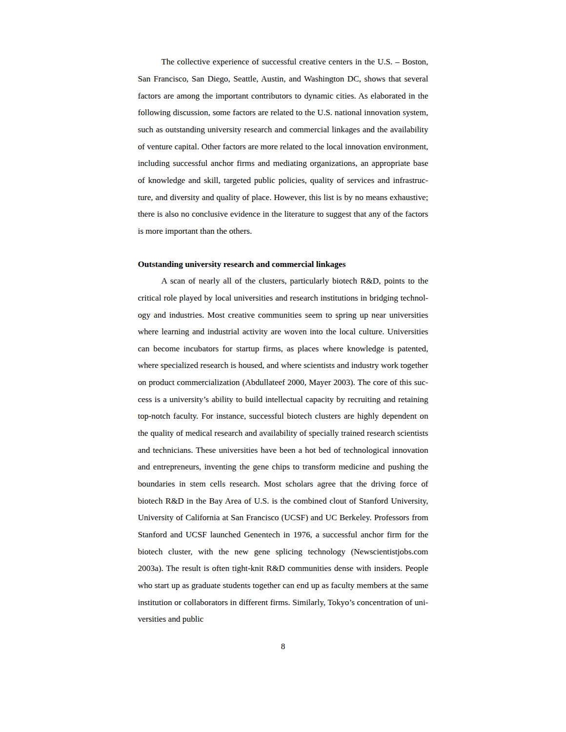The collective experience of successful creative centers in the U.S. – Boston, San Francisco, San Diego, Seattle, Austin, and Washington DC, shows that several factors are among the important contributors to dynamic cities. As elaborated in the following discussion, some factors are related to the U.S. national innovation system, such as outstanding university research and commercial linkages and the availability of venture capital. Other factors are more related to the local innovation environment, including successful anchor firms and mediating organizations, an appropriate base of knowledge and skill, targeted public policies, quality of services and infrastructure, and diversity and quality of place. However, this list is by no means exhaustive; there is also no conclusive evidence in the literature to suggest that any of the factors is more important than the others.
Outstanding university research and commercial linkages
A scan of nearly all of the clusters, particularly biotech R&D, points to the critical role played by local universities and research institutions in bridging technology and industries. Most creative communities seem to spring up near universities where learning and industrial activity are woven into the local culture. Universities can become incubators for startup firms, as places where knowledge is patented, where specialized research is housed, and where scientists and industry work together on product commercialization (Abdullateef 2000, Mayer 2003). The core of this success is a university’s ability to build intellectual capacity by recruiting and retaining top-notch faculty. For instance, successful biotech clusters are highly dependent on the quality of medical research and availability of specially trained research scientists and technicians. These universities have been a hot bed of technological innovation and entrepreneurs, inventing the gene chips to transform medicine and pushing the boundaries in stem cells research. Most scholars agree that the driving force of biotech R&D in the Bay Area of U.S. is the combined clout of Stanford University, University of California at San Francisco (UCSF) and UC Berkeley. Professors from Stanford and UCSF launched Genentech in 1976, a successful anchor firm for the biotech cluster, with the new gene splicing technology (Newscientistjobs.com 2003a). The result is often tight-knit R&D communities dense with insiders. People who start up as graduate students together can end up as faculty members at the same institution or collaborators in different firms. Similarly, Tokyo’s concentration of universities and public
8